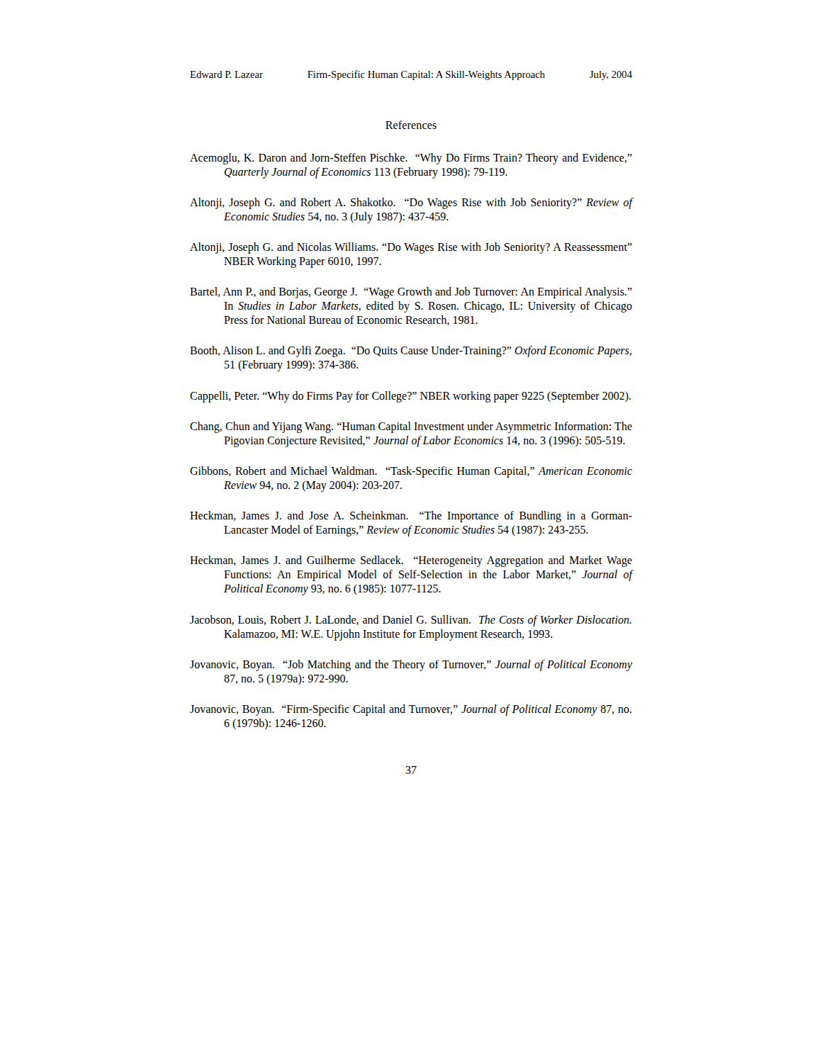Edward P. Lazear Firm-Specific Human Capital: A Skill-Weights Approach July, 2004
References
Acemoglu, K. Daron and Jorn-Steffen Pischke. “Why Do Firms Train? Theory and Evidence,” Quarterly Journal of Economics 113 (February 1998): 79-119.
Altonji, Joseph G. and Robert A. Shakotko. “Do Wages Rise with Job Seniority?” Review of Economic Studies 54, no. 3 (July 1987): 437-459.
Altonji, Joseph G. and Nicolas Williams. “Do Wages Rise with Job Seniority? A Reassessment” NBER Working Paper 6010, 1997.
Bartel, Ann P., and Borjas, George J. “Wage Growth and Job Turnover: An Empirical Analysis.” In Studies in Labor Markets, edited by S. Rosen. Chicago, IL: University of Chicago Press for National Bureau of Economic Research, 1981.
Booth, Alison L. and Gylfi Zoega. “Do Quits Cause Under-Training?” Oxford Economic Papers, 51 (February 1999): 374-386.
Cappelli, Peter. “Why do Firms Pay for College?” NBER working paper 9225 (September 2002).
Chang, Chun and Yijang Wang. “Human Capital Investment under Asymmetric Information: The Pigovian Conjecture Revisited,” Journal of Labor Economics 14, no. 3 (1996): 505-519.
Gibbons, Robert and Michael Waldman. “Task-Specific Human Capital,” American Economic Review 94, no. 2 (May 2004): 203-207.
Heckman, James J. and Jose A. Scheinkman. “The Importance of Bundling in a Gorman-Lancaster Model of Earnings,” Review of Economic Studies 54 (1987): 243-255.
Heckman, James J. and Guilherme Sedlacek. “Heterogeneity Aggregation and Market Wage Functions: An Empirical Model of Self-Selection in the Labor Market,” Journal of Political Economy 93, no. 6 (1985): 1077-1125.
Jacobson, Louis, Robert J. LaLonde, and Daniel G. Sullivan. The Costs of Worker Dislocation. Kalamazoo, MI: W.E. Upjohn Institute for Employment Research, 1993.
Jovanovic, Boyan. “Job Matching and the Theory of Turnover,” Journal of Political Economy 87, no. 5 (1979a): 972-990.
Jovanovic, Boyan. “Firm-Specific Capital and Turnover,” Journal of Political Economy 87, no. 6 (1979b): 1246-1260.
37